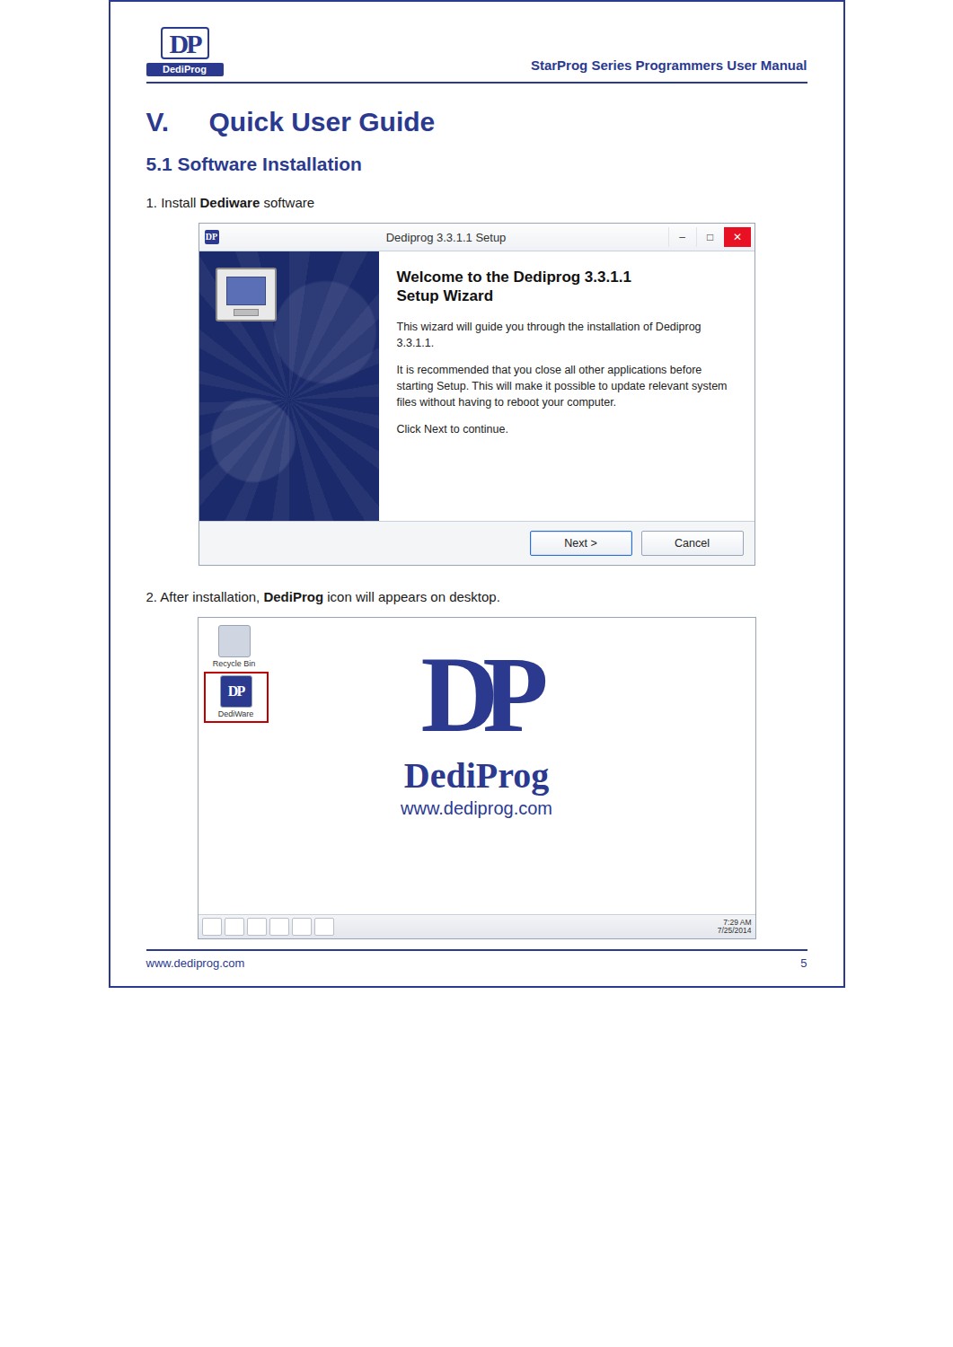DP DediProg
StarProg Series Programmers User Manual
V. Quick User Guide
5.1 Software Installation
1. Install Dediware software
DP Dediprog 3.3.1.1 Setup – □ ✕
Welcome to the Dediprog 3.3.1.1
Setup Wizard
This wizard will guide you through the installation of Dediprog 3.3.1.1.
It is recommended that you close all other applications before starting Setup. This will make it possible to update relevant system files without having to reboot your computer.
Click Next to continue.
Next > Cancel
2. After installation, DediProg icon will appears on desktop.
Recycle Bin
DP
DediWare
DP
DediProg
www.dediprog.com
7:29 AM
7/25/2014
www.dediprog.com 5